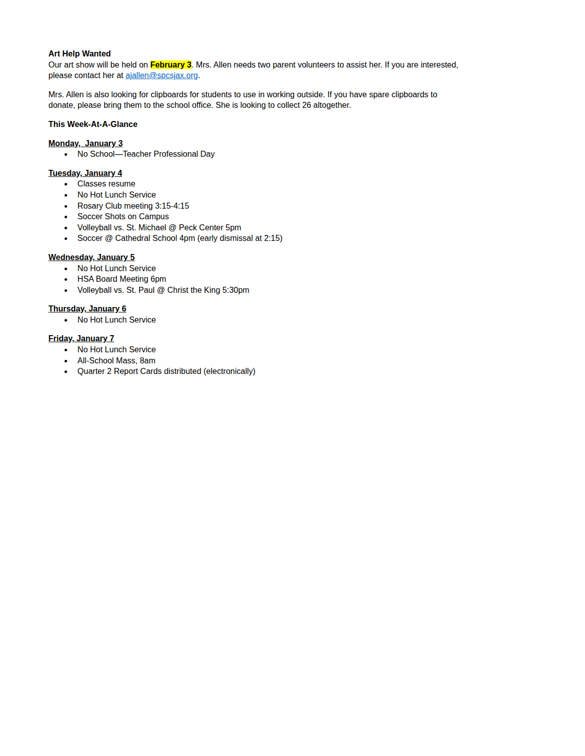Art Help Wanted
Our art show will be held on February 3. Mrs. Allen needs two parent volunteers to assist her. If you are interested, please contact her at ajallen@spcsjax.org.
Mrs. Allen is also looking for clipboards for students to use in working outside. If you have spare clipboards to donate, please bring them to the school office. She is looking to collect 26 altogether.
This Week-At-A-Glance
Monday, January 3
No School—Teacher Professional Day
Tuesday, January 4
Classes resume
No Hot Lunch Service
Rosary Club meeting 3:15-4:15
Soccer Shots on Campus
Volleyball vs. St. Michael @ Peck Center 5pm
Soccer @ Cathedral School 4pm (early dismissal at 2:15)
Wednesday, January 5
No Hot Lunch Service
HSA Board Meeting 6pm
Volleyball vs. St. Paul @ Christ the King 5:30pm
Thursday, January 6
No Hot Lunch Service
Friday, January 7
No Hot Lunch Service
All-School Mass, 8am
Quarter 2 Report Cards distributed (electronically)